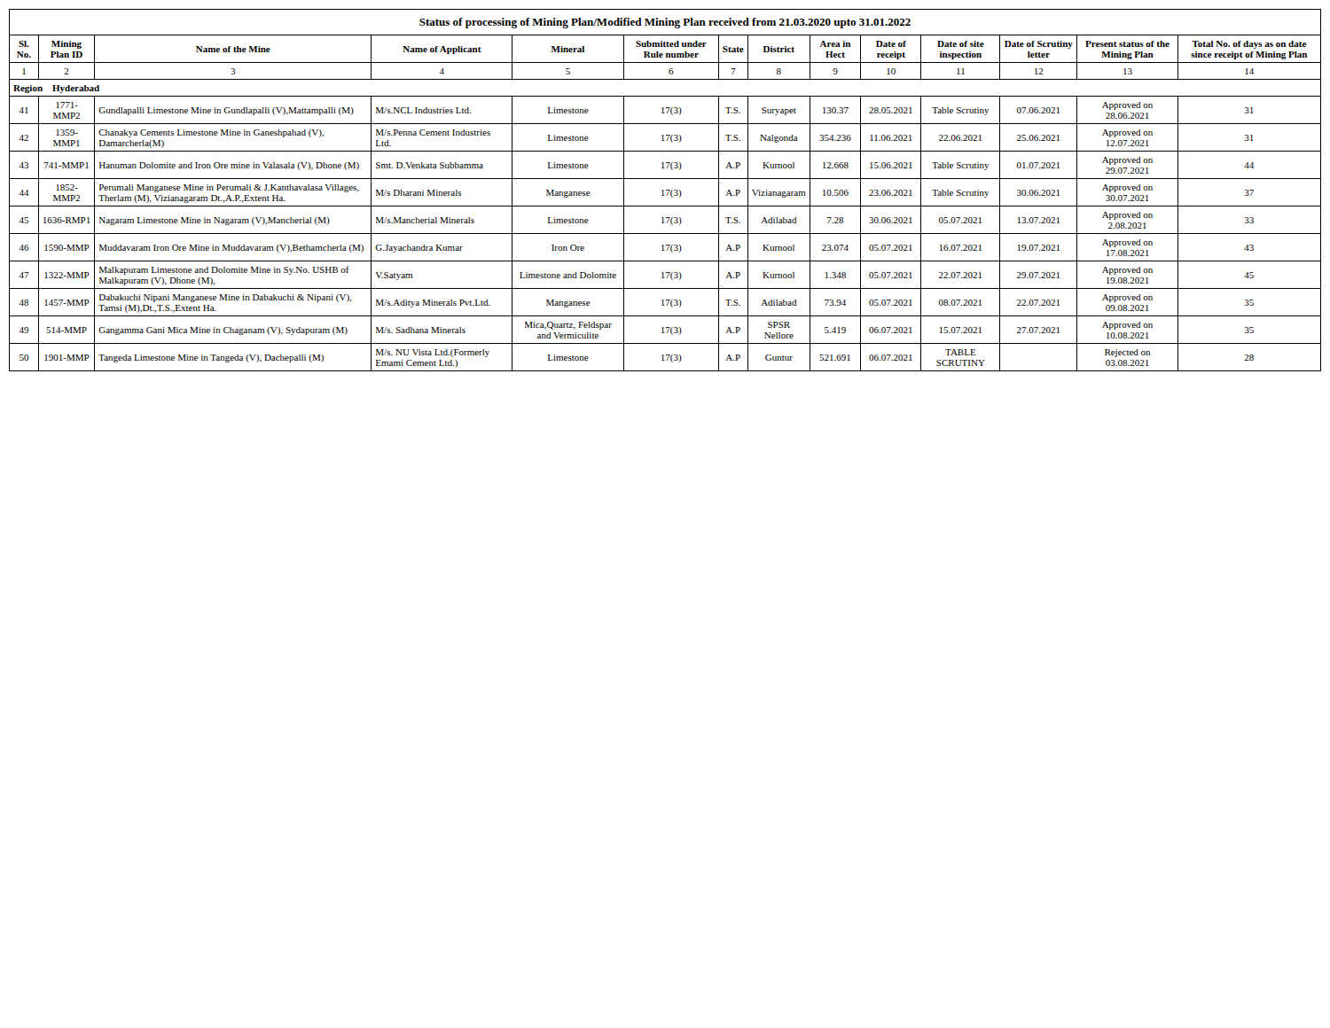Status of processing of Mining Plan/Modified Mining Plan received from 21.03.2020 upto 31.01.2022
| Region Hyderabad |
| Sl. No. | Mining Plan ID | Name of the Mine | Name of Applicant | Mineral | Submitted under Rule number | State | District | Area in Hect | Date of receipt | Date of site inspection | Date of Scrutiny letter | Present status of the Mining Plan | Total No. of days as on date since receipt of Mining Plan |
| 1 | 2 | 3 | 4 | 5 | 6 | 7 | 8 | 9 | 10 | 11 | 12 | 13 | 14 |
| 41 | 1771-MMP2 | Gundlapalli Limestone Mine in Gundlapalli (V),Mattampalli (M) | M/s.NCL Industries Ltd. | Limestone | 17(3) | T.S. | Suryapet | 130.37 | 28.05.2021 | Table Scrutiny | 07.06.2021 | Approved on 28.06.2021 | 31 |
| 42 | 1359-MMP1 | Chanakya Cements Limestone Mine in Ganeshpahad (V), Damarcherla(M) | M/s.Penna Cement Industries Ltd. | Limestone | 17(3) | T.S. | Nalgonda | 354.236 | 11.06.2021 | 22.06.2021 | 25.06.2021 | Approved on 12.07.2021 | 31 |
| 43 | 741-MMP1 | Hanuman Dolomite and Iron Ore mine in Valasala (V), Dhone (M) | Smt. D.Venkata Subbamma | Limestone | 17(3) | A.P | Kurnool | 12.668 | 15.06.2021 | Table Scrutiny | 01.07.2021 | Approved on 29.07.2021 | 44 |
| 44 | 1852-MMP2 | Perumali Manganese Mine in Perumali & J.Kanthavalasa Villages, Therlam (M), Vizianagaram Dt.,A.P.,Extent Ha. | M/s Dharani Minerals | Manganese | 17(3) | A.P | Vizianagaram | 10.506 | 23.06.2021 | Table Scrutiny | 30.06.2021 | Approved on 30.07.2021 | 37 |
| 45 | 1636-RMP1 | Nagaram Limestone Mine in Nagaram (V),Mancherial (M) | M/s.Mancherial Minerals | Limestone | 17(3) | T.S. | Adilabad | 7.28 | 30.06.2021 | 05.07.2021 | 13.07.2021 | Approved on 2.08.2021 | 33 |
| 46 | 1590-MMP | Muddavaram Iron Ore Mine in Muddavaram (V),Bethamcherla (M) | G.Jayachandra Kumar | Iron Ore | 17(3) | A.P | Kurnool | 23.074 | 05.07.2021 | 16.07.2021 | 19.07.2021 | Approved on 17.08.2021 | 43 |
| 47 | 1322-MMP | Malkapuram Limestone and Dolomite Mine in Sy.No. USHB of Malkapuram (V), Dhone (M), | V.Satyam | Limestone and Dolomite | 17(3) | A.P | Kurnool | 1.348 | 05.07.2021 | 22.07.2021 | 29.07.2021 | Approved on 19.08.2021 | 45 |
| 48 | 1457-MMP | Dabakuchi Nipani Manganese Mine in Dabakuchi & Nipani (V), Tamsi (M),Dt.,T.S.,Extent Ha. | M/s.Aditya Minerals Pvt.Ltd. | Manganese | 17(3) | T.S. | Adilabad | 73.94 | 05.07.2021 | 08.07.2021 | 22.07.2021 | Approved on 09.08.2021 | 35 |
| 49 | 514-MMP | Gangamma Gani Mica Mine in Chaganam (V), Sydapuram (M) | M/s. Sadhana Minerals | Mica,Quartz, Feldspar and Vermiculite | 17(3) | A.P | SPSR Nellore | 5.419 | 06.07.2021 | 15.07.2021 | 27.07.2021 | Approved on 10.08.2021 | 35 |
| 50 | 1901-MMP | Tangeda Limestone Mine in Tangeda (V), Dachepalli (M) | M/s. NU Vista Ltd.(Formerly Emami Cement Ltd.) | Limestone | 17(3) | A.P | Guntur | 521.691 | 06.07.2021 | TABLE SCRUTINY | | Rejected on 03.08.2021 | 28 |